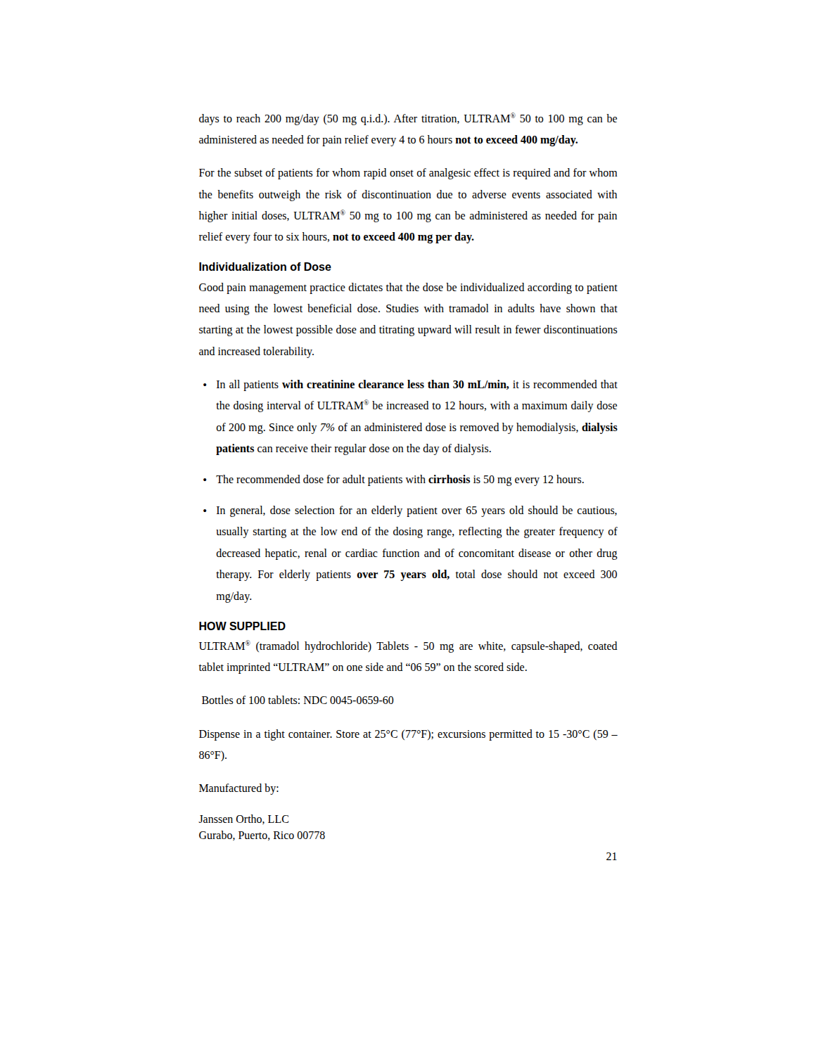days to reach 200 mg/day (50 mg q.i.d.). After titration, ULTRAM® 50 to 100 mg can be administered as needed for pain relief every 4 to 6 hours not to exceed 400 mg/day.
For the subset of patients for whom rapid onset of analgesic effect is required and for whom the benefits outweigh the risk of discontinuation due to adverse events associated with higher initial doses, ULTRAM® 50 mg to 100 mg can be administered as needed for pain relief every four to six hours, not to exceed 400 mg per day.
Individualization of Dose
Good pain management practice dictates that the dose be individualized according to patient need using the lowest beneficial dose. Studies with tramadol in adults have shown that starting at the lowest possible dose and titrating upward will result in fewer discontinuations and increased tolerability.
In all patients with creatinine clearance less than 30 mL/min, it is recommended that the dosing interval of ULTRAM® be increased to 12 hours, with a maximum daily dose of 200 mg. Since only 7% of an administered dose is removed by hemodialysis, dialysis patients can receive their regular dose on the day of dialysis.
The recommended dose for adult patients with cirrhosis is 50 mg every 12 hours.
In general, dose selection for an elderly patient over 65 years old should be cautious, usually starting at the low end of the dosing range, reflecting the greater frequency of decreased hepatic, renal or cardiac function and of concomitant disease or other drug therapy. For elderly patients over 75 years old, total dose should not exceed 300 mg/day.
HOW SUPPLIED
ULTRAM® (tramadol hydrochloride) Tablets - 50 mg are white, capsule-shaped, coated tablet imprinted “ULTRAM” on one side and “06 59” on the scored side.
Bottles of 100 tablets: NDC 0045-0659-60
Dispense in a tight container. Store at 25°C (77°F); excursions permitted to 15 -30°C (59 – 86°F).
Manufactured by:
Janssen Ortho, LLC
Gurabo, Puerto, Rico 00778
21